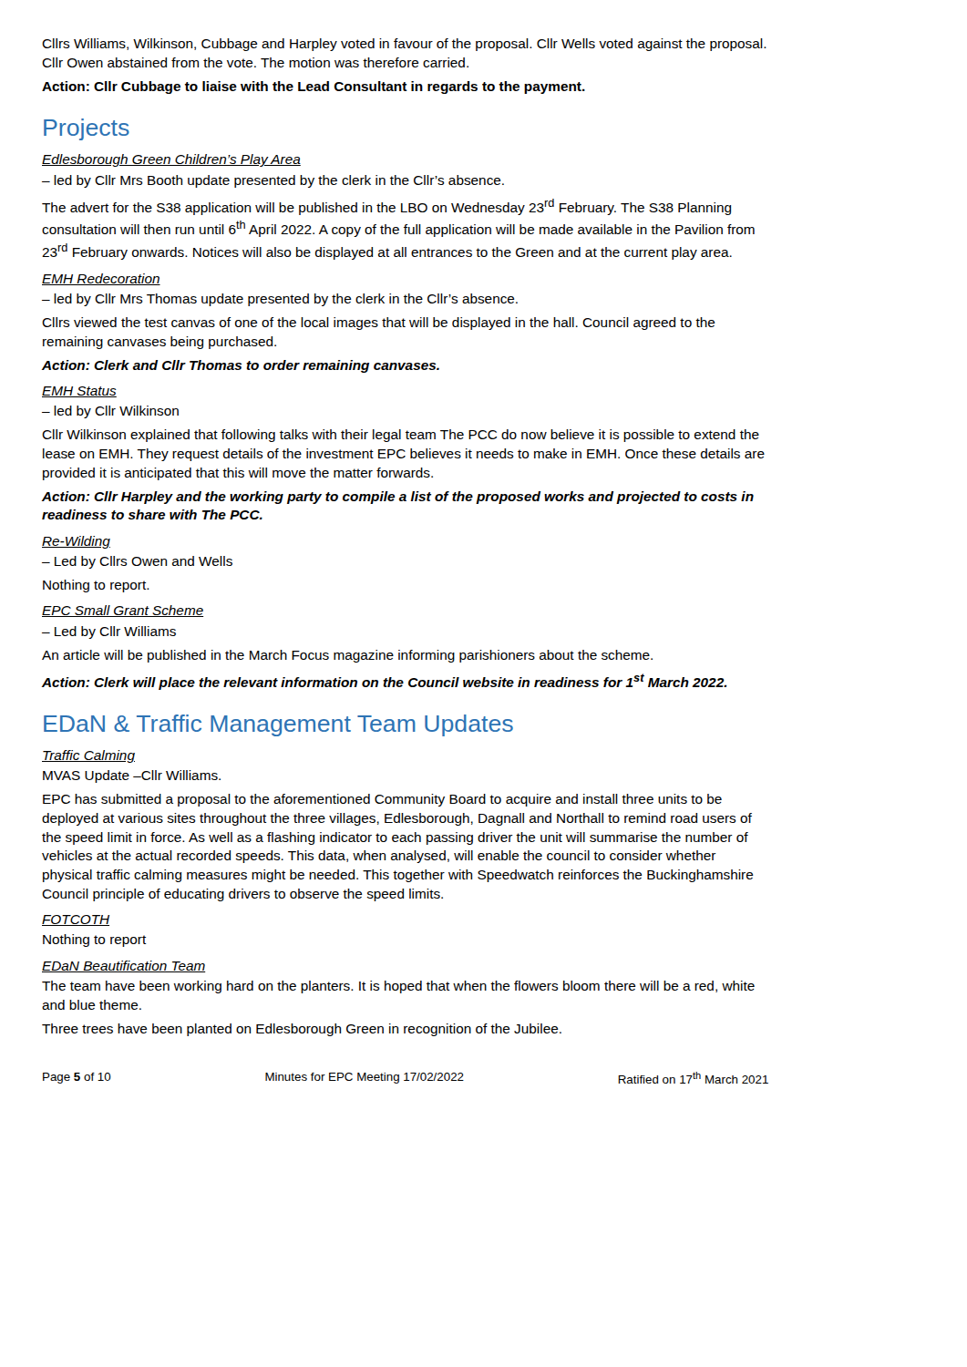Cllrs Williams, Wilkinson, Cubbage and Harpley voted in favour of the proposal. Cllr Wells voted against the proposal. Cllr Owen abstained from the vote. The motion was therefore carried.
Action: Cllr Cubbage to liaise with the Lead Consultant in regards to the payment.
Projects
Edlesborough Green Children’s Play Area
– led by Cllr Mrs Booth update presented by the clerk in the Cllr’s absence.
The advert for the S38 application will be published in the LBO on Wednesday 23rd February. The S38 Planning consultation will then run until 6th April 2022. A copy of the full application will be made available in the Pavilion from 23rd February onwards. Notices will also be displayed at all entrances to the Green and at the current play area.
EMH Redecoration
– led by Cllr Mrs Thomas update presented by the clerk in the Cllr’s absence.
Cllrs viewed the test canvas of one of the local images that will be displayed in the hall. Council agreed to the remaining canvases being purchased.
Action: Clerk and Cllr Thomas to order remaining canvases.
EMH Status
– led by Cllr Wilkinson
Cllr Wilkinson explained that following talks with their legal team The PCC do now believe it is possible to extend the lease on EMH. They request details of the investment EPC believes it needs to make in EMH. Once these details are provided it is anticipated that this will move the matter forwards.
Action: Cllr Harpley and the working party to compile a list of the proposed works and projected to costs in readiness to share with The PCC.
Re-Wilding
– Led by Cllrs Owen and Wells
Nothing to report.
EPC Small Grant Scheme
– Led by Cllr Williams
An article will be published in the March Focus magazine informing parishioners about the scheme.
Action: Clerk will place the relevant information on the Council website in readiness for 1st March 2022.
EDaN & Traffic Management Team Updates
Traffic Calming
MVAS Update –Cllr Williams.
EPC has submitted a proposal to the aforementioned Community Board to acquire and install three units to be deployed at various sites throughout the three villages, Edlesborough, Dagnall and Northall to remind road users of the speed limit in force. As well as a flashing indicator to each passing driver the unit will summarise the number of vehicles at the actual recorded speeds. This data, when analysed, will enable the council to consider whether physical traffic calming measures might be needed. This together with Speedwatch reinforces the Buckinghamshire Council principle of educating drivers to observe the speed limits.
FOTCOTH
Nothing to report
EDaN Beautification Team
The team have been working hard on the planters. It is hoped that when the flowers bloom there will be a red, white and blue theme.
Three trees have been planted on Edlesborough Green in recognition of the Jubilee.
Page 5 of 10 Minutes for EPC Meeting 17/02/2022 Ratified on 17th March 2021